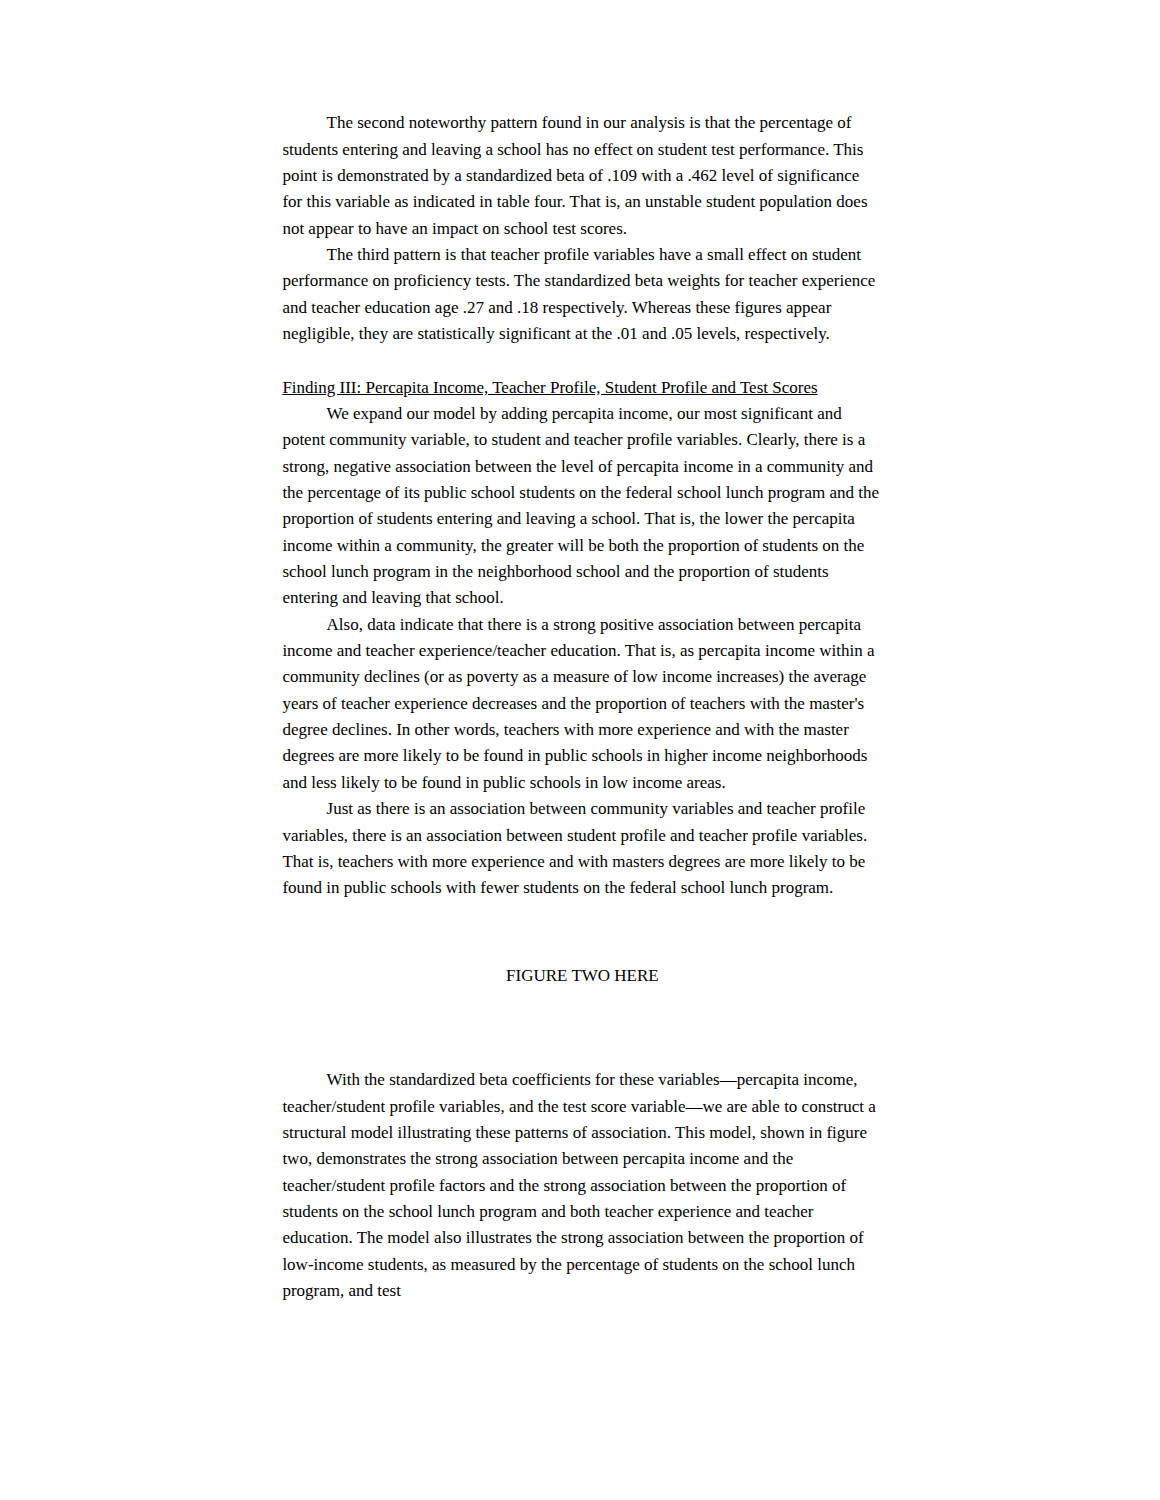The second noteworthy pattern found in our analysis is that the percentage of students entering and leaving a school has no effect on student test performance. This point is demonstrated by a standardized beta of .109 with a .462 level of significance for this variable as indicated in table four. That is, an unstable student population does not appear to have an impact on school test scores.
The third pattern is that teacher profile variables have a small effect on student performance on proficiency tests. The standardized beta weights for teacher experience and teacher education age .27 and .18 respectively. Whereas these figures appear negligible, they are statistically significant at the .01 and .05 levels, respectively.
Finding III: Percapita Income, Teacher Profile, Student Profile and Test Scores
We expand our model by adding percapita income, our most significant and potent community variable, to student and teacher profile variables. Clearly, there is a strong, negative association between the level of percapita income in a community and the percentage of its public school students on the federal school lunch program and the proportion of students entering and leaving a school. That is, the lower the percapita income within a community, the greater will be both the proportion of students on the school lunch program in the neighborhood school and the proportion of students entering and leaving that school.
Also, data indicate that there is a strong positive association between percapita income and teacher experience/teacher education. That is, as percapita income within a community declines (or as poverty as a measure of low income increases) the average years of teacher experience decreases and the proportion of teachers with the master's degree declines. In other words, teachers with more experience and with the master degrees are more likely to be found in public schools in higher income neighborhoods and less likely to be found in public schools in low income areas.
Just as there is an association between community variables and teacher profile variables, there is an association between student profile and teacher profile variables. That is, teachers with more experience and with masters degrees are more likely to be found in public schools with fewer students on the federal school lunch program.
FIGURE TWO HERE
With the standardized beta coefficients for these variables—percapita income, teacher/student profile variables, and the test score variable—we are able to construct a structural model illustrating these patterns of association. This model, shown in figure two, demonstrates the strong association between percapita income and the teacher/student profile factors and the strong association between the proportion of students on the school lunch program and both teacher experience and teacher education. The model also illustrates the strong association between the proportion of low-income students, as measured by the percentage of students on the school lunch program, and test